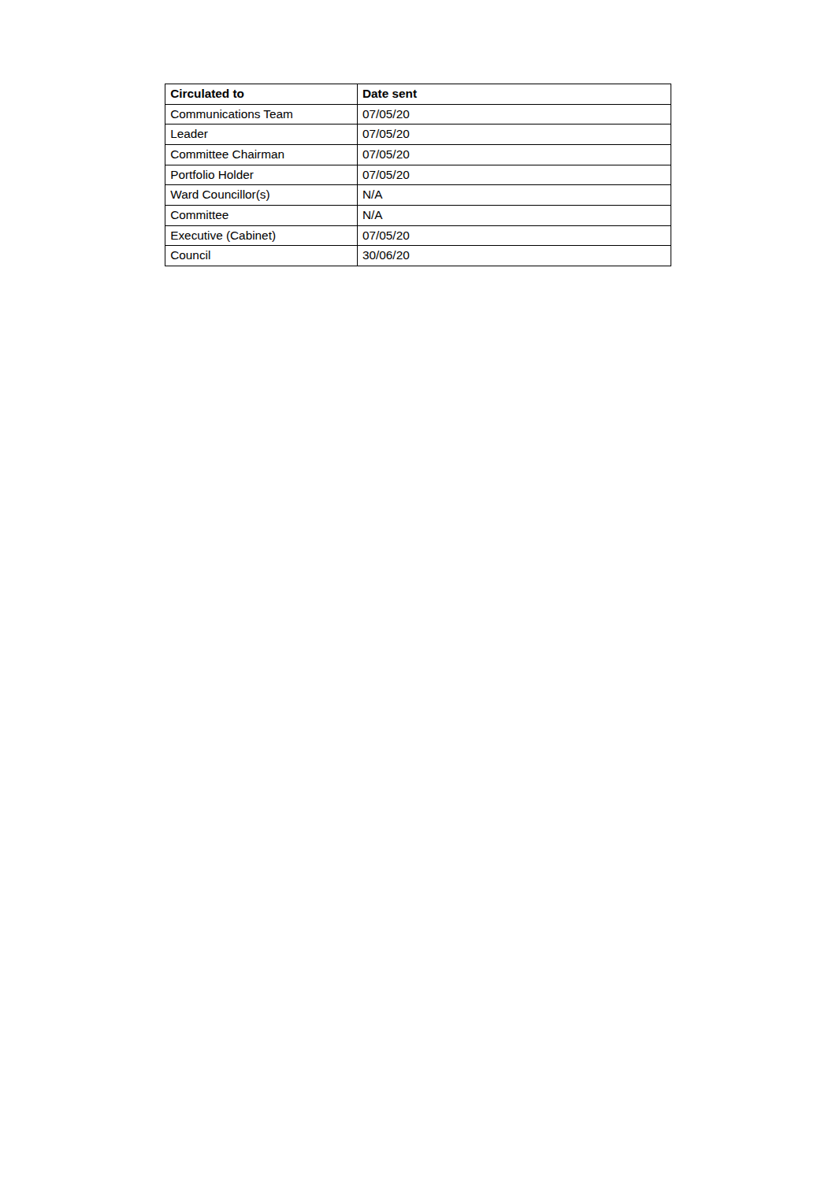| Circulated to | Date sent |
| --- | --- |
| Communications Team | 07/05/20 |
| Leader | 07/05/20 |
| Committee Chairman | 07/05/20 |
| Portfolio Holder | 07/05/20 |
| Ward Councillor(s) | N/A |
| Committee | N/A |
| Executive (Cabinet) | 07/05/20 |
| Council | 30/06/20 |